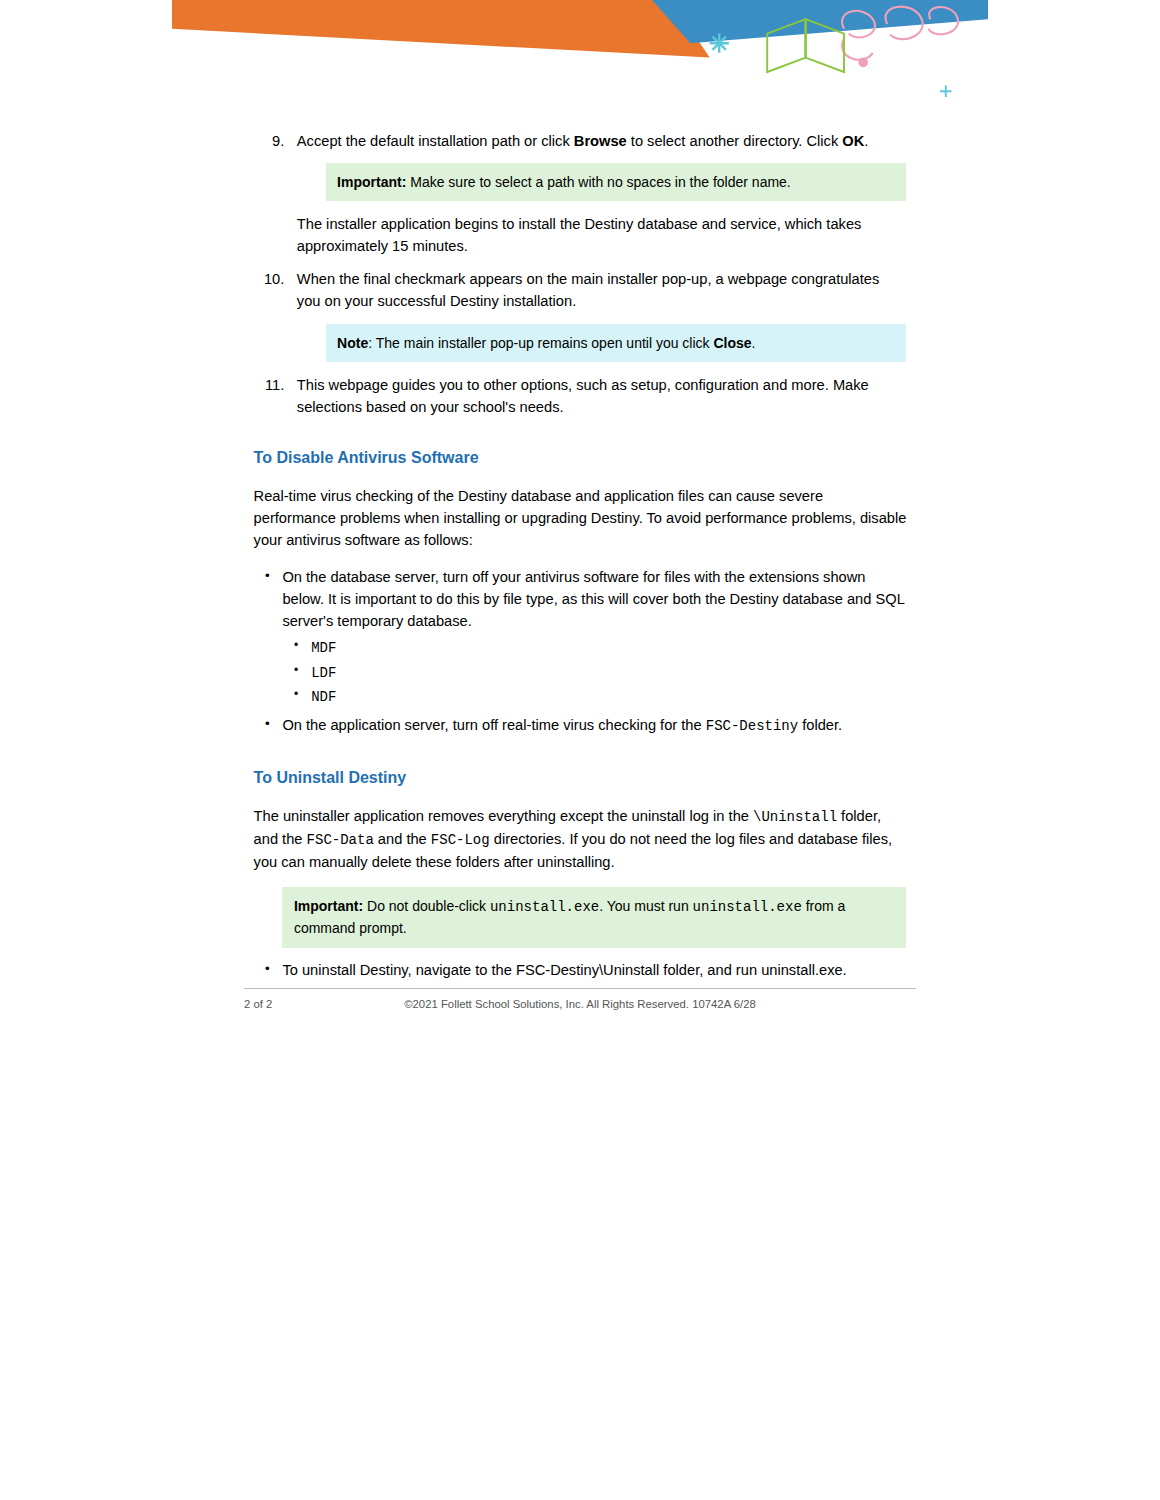9. Accept the default installation path or click Browse to select another directory. Click OK.
Important: Make sure to select a path with no spaces in the folder name.
The installer application begins to install the Destiny database and service, which takes approximately 15 minutes.
10. When the final checkmark appears on the main installer pop-up, a webpage congratulates you on your successful Destiny installation.
Note: The main installer pop-up remains open until you click Close.
11. This webpage guides you to other options, such as setup, configuration and more. Make selections based on your school's needs.
To Disable Antivirus Software
Real-time virus checking of the Destiny database and application files can cause severe performance problems when installing or upgrading Destiny. To avoid performance problems, disable your antivirus software as follows:
On the database server, turn off your antivirus software for files with the extensions shown below. It is important to do this by file type, as this will cover both the Destiny database and SQL server's temporary database.
MDF
LDF
NDF
On the application server, turn off real-time virus checking for the FSC-Destiny folder.
To Uninstall Destiny
The uninstaller application removes everything except the uninstall log in the \Uninstall folder, and the FSC-Data and the FSC-Log directories. If you do not need the log files and database files, you can manually delete these folders after uninstalling.
Important: Do not double-click uninstall.exe. You must run uninstall.exe from a command prompt.
To uninstall Destiny, navigate to the FSC-Destiny\Uninstall folder, and run uninstall.exe.
2 of 2
©2021 Follett School Solutions, Inc. All Rights Reserved. 10742A 6/28